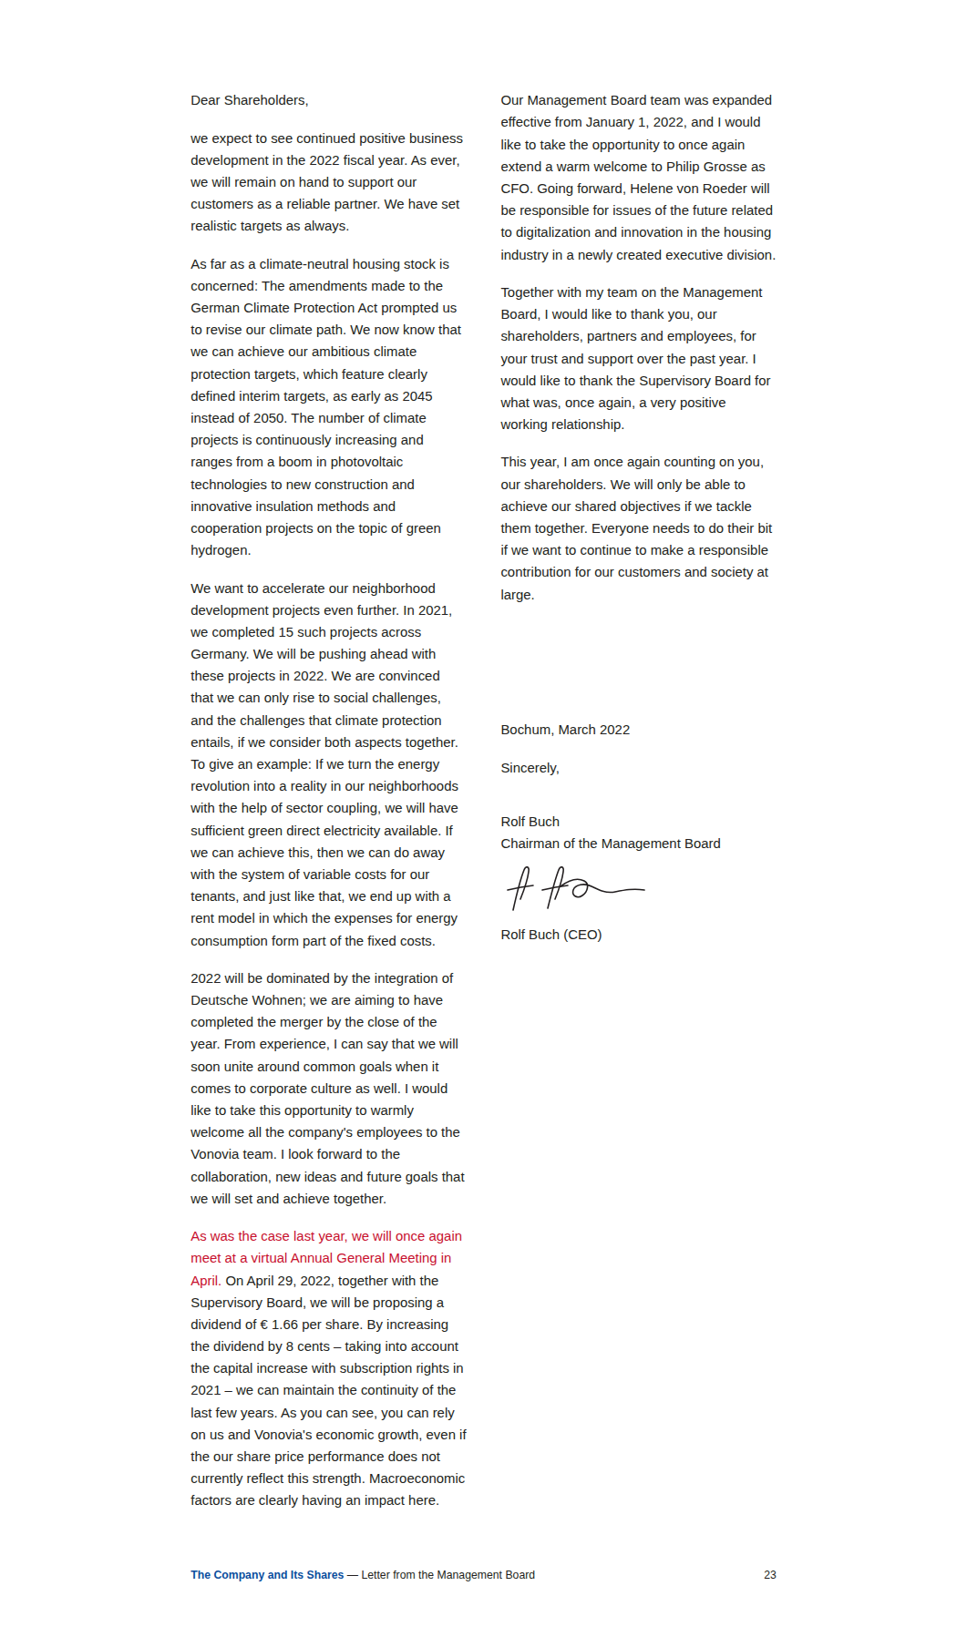Dear Shareholders,
we expect to see continued positive business development in the 2022 fiscal year. As ever, we will remain on hand to support our customers as a reliable partner. We have set realistic targets as always.
As far as a climate-neutral housing stock is concerned: The amendments made to the German Climate Protection Act prompted us to revise our climate path. We now know that we can achieve our ambitious climate protection targets, which feature clearly defined interim targets, as early as 2045 instead of 2050. The number of climate projects is continuously increasing and ranges from a boom in photovoltaic technologies to new construction and innovative insulation methods and cooperation projects on the topic of green hydrogen.
We want to accelerate our neighborhood development projects even further. In 2021, we completed 15 such projects across Germany. We will be pushing ahead with these projects in 2022. We are convinced that we can only rise to social challenges, and the challenges that climate protection entails, if we consider both aspects together. To give an example: If we turn the energy revolution into a reality in our neighborhoods with the help of sector coupling, we will have sufficient green direct electricity available. If we can achieve this, then we can do away with the system of variable costs for our tenants, and just like that, we end up with a rent model in which the expenses for energy consumption form part of the fixed costs.
2022 will be dominated by the integration of Deutsche Wohnen; we are aiming to have completed the merger by the close of the year. From experience, I can say that we will soon unite around common goals when it comes to corporate culture as well. I would like to take this opportunity to warmly welcome all the company's employees to the Vonovia team. I look forward to the collaboration, new ideas and future goals that we will set and achieve together.
As was the case last year, we will once again meet at a virtual Annual General Meeting in April. On April 29, 2022, together with the Supervisory Board, we will be proposing a dividend of € 1.66 per share. By increasing the dividend by 8 cents – taking into account the capital increase with subscription rights in 2021 – we can maintain the continuity of the last few years. As you can see, you can rely on us and Vonovia's economic growth, even if the our share price performance does not currently reflect this strength. Macroeconomic factors are clearly having an impact here.
Our Management Board team was expanded effective from January 1, 2022, and I would like to take the opportunity to once again extend a warm welcome to Philip Grosse as CFO. Going forward, Helene von Roeder will be responsible for issues of the future related to digitalization and innovation in the housing industry in a newly created executive division.
Together with my team on the Management Board, I would like to thank you, our shareholders, partners and employees, for your trust and support over the past year. I would like to thank the Supervisory Board for what was, once again, a very positive working relationship.
This year, I am once again counting on you, our shareholders. We will only be able to achieve our shared objectives if we tackle them together. Everyone needs to do their bit if we want to continue to make a responsible contribution for our customers and society at large.
Bochum, March 2022
Sincerely,
Rolf Buch
Chairman of the Management Board
Rolf Buch (CEO)
The Company and Its Shares — Letter from the Management Board
23